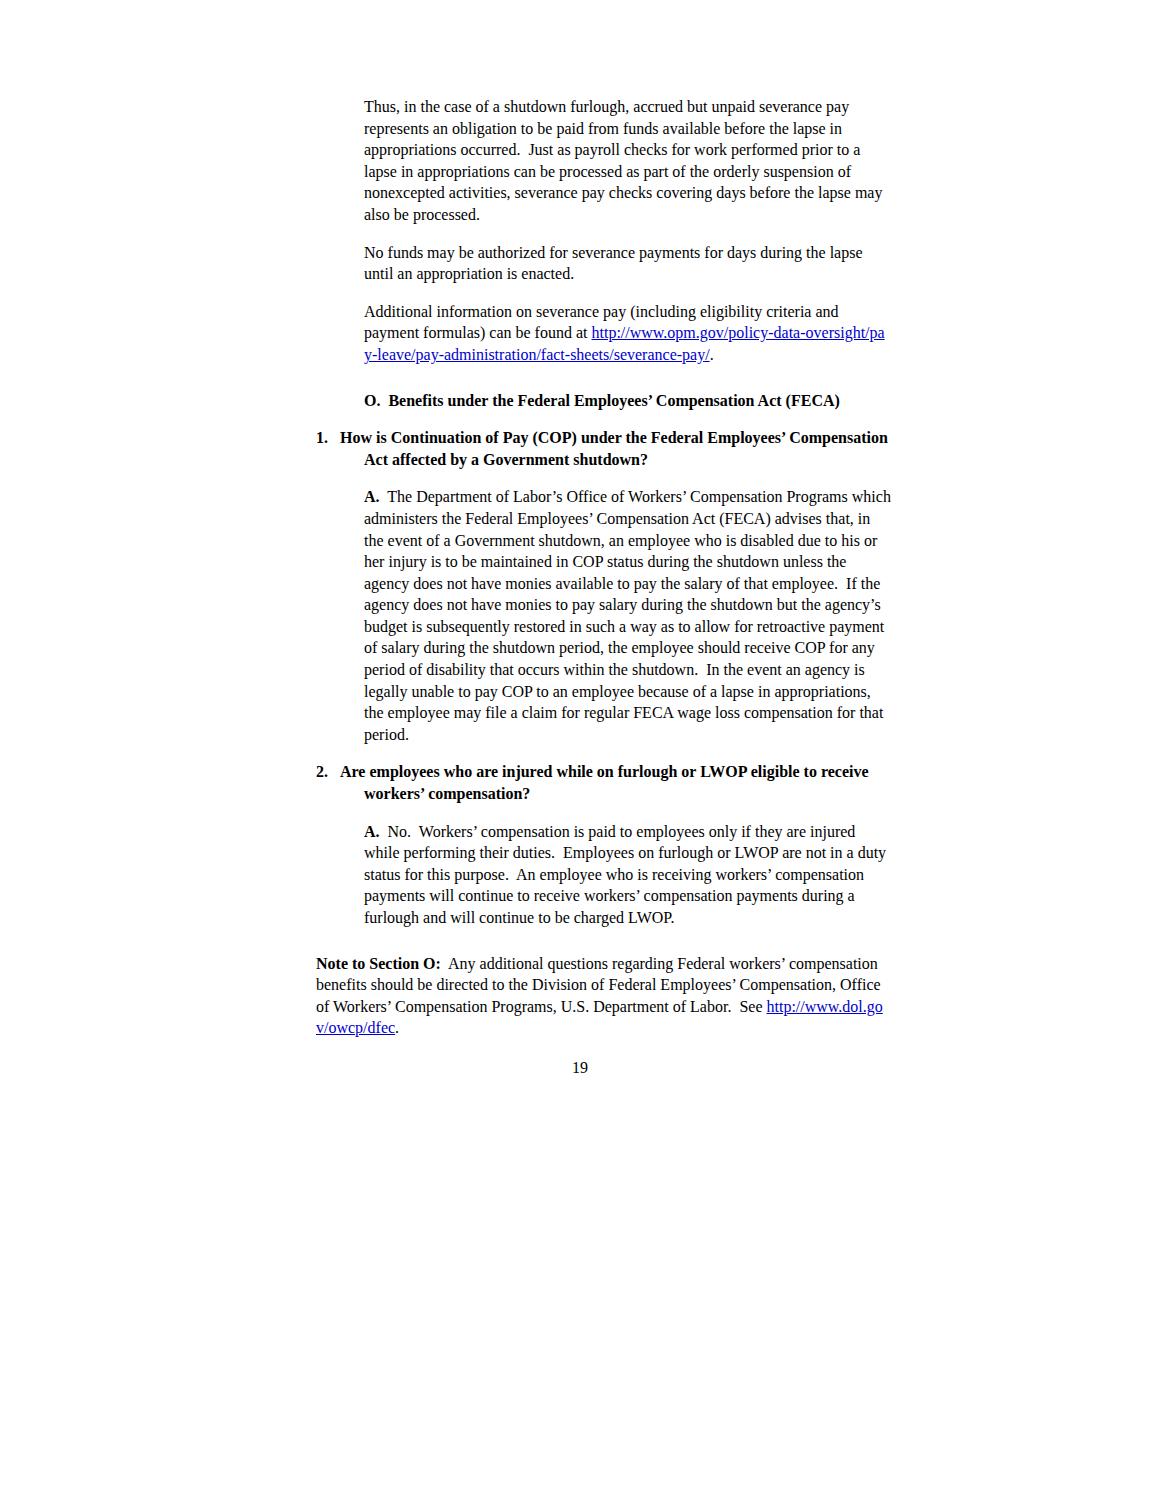Thus, in the case of a shutdown furlough, accrued but unpaid severance pay represents an obligation to be paid from funds available before the lapse in appropriations occurred. Just as payroll checks for work performed prior to a lapse in appropriations can be processed as part of the orderly suspension of nonexcepted activities, severance pay checks covering days before the lapse may also be processed.
No funds may be authorized for severance payments for days during the lapse until an appropriation is enacted.
Additional information on severance pay (including eligibility criteria and payment formulas) can be found at http://www.opm.gov/policy-data-oversight/pay-leave/pay-administration/fact-sheets/severance-pay/.
O. Benefits under the Federal Employees’ Compensation Act (FECA)
1. How is Continuation of Pay (COP) under the Federal Employees’ Compensation Act affected by a Government shutdown?
A. The Department of Labor’s Office of Workers’ Compensation Programs which administers the Federal Employees’ Compensation Act (FECA) advises that, in the event of a Government shutdown, an employee who is disabled due to his or her injury is to be maintained in COP status during the shutdown unless the agency does not have monies available to pay the salary of that employee. If the agency does not have monies to pay salary during the shutdown but the agency’s budget is subsequently restored in such a way as to allow for retroactive payment of salary during the shutdown period, the employee should receive COP for any period of disability that occurs within the shutdown. In the event an agency is legally unable to pay COP to an employee because of a lapse in appropriations, the employee may file a claim for regular FECA wage loss compensation for that period.
2. Are employees who are injured while on furlough or LWOP eligible to receive workers’ compensation?
A. No. Workers’ compensation is paid to employees only if they are injured while performing their duties. Employees on furlough or LWOP are not in a duty status for this purpose. An employee who is receiving workers’ compensation payments will continue to receive workers’ compensation payments during a furlough and will continue to be charged LWOP.
Note to Section O: Any additional questions regarding Federal workers’ compensation benefits should be directed to the Division of Federal Employees’ Compensation, Office of Workers’ Compensation Programs, U.S. Department of Labor. See http://www.dol.gov/owcp/dfec.
19